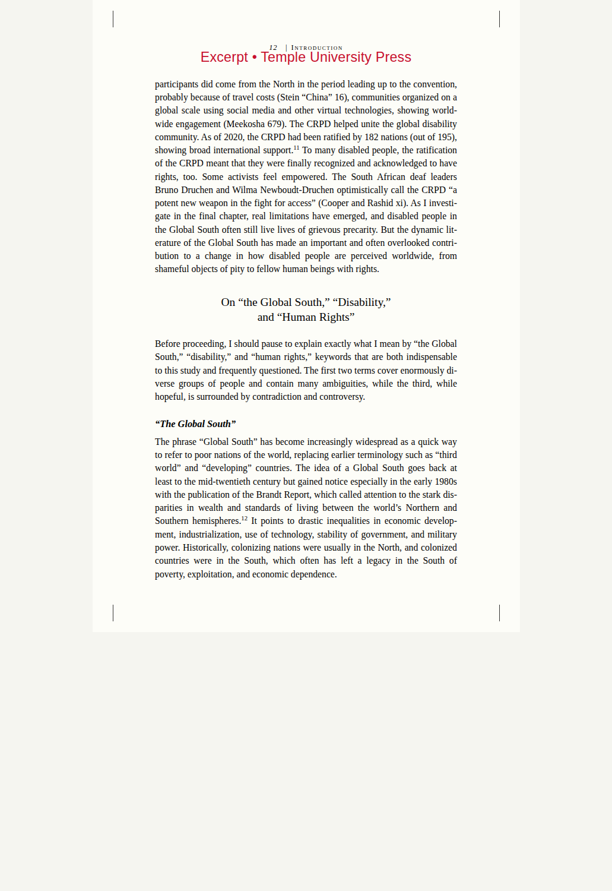12|Introduction
Excerpt • Temple University Press
participants did come from the North in the period leading up to the convention, probably because of travel costs (Stein “China” 16), communities organized on a global scale using social media and other virtual technologies, showing worldwide engagement (Meekosha 679). The CRPD helped unite the global disability community. As of 2020, the CRPD had been ratified by 182 nations (out of 195), showing broad international support.11 To many disabled people, the ratification of the CRPD meant that they were finally recognized and acknowledged to have rights, too. Some activists feel empowered. The South African deaf leaders Bruno Druchen and Wilma Newboudt-Druchen optimistically call the CRPD “a potent new weapon in the fight for access” (Cooper and Rashid xi). As I investigate in the final chapter, real limitations have emerged, and disabled people in the Global South often still live lives of grievous precarity. But the dynamic literature of the Global South has made an important and often overlooked contribution to a change in how disabled people are perceived worldwide, from shameful objects of pity to fellow human beings with rights.
On “the Global South,” “Disability,”
and “Human Rights”
Before proceeding, I should pause to explain exactly what I mean by “the Global South,” “disability,” and “human rights,” keywords that are both indispensable to this study and frequently questioned. The first two terms cover enormously diverse groups of people and contain many ambiguities, while the third, while hopeful, is surrounded by contradiction and controversy.
“The Global South”
The phrase “Global South” has become increasingly widespread as a quick way to refer to poor nations of the world, replacing earlier terminology such as “third world” and “developing” countries. The idea of a Global South goes back at least to the mid-twentieth century but gained notice especially in the early 1980s with the publication of the Brandt Report, which called attention to the stark disparities in wealth and standards of living between the world’s Northern and Southern hemispheres.12 It points to drastic inequalities in economic development, industrialization, use of technology, stability of government, and military power. Historically, colonizing nations were usually in the North, and colonized countries were in the South, which often has left a legacy in the South of poverty, exploitation, and economic dependence.